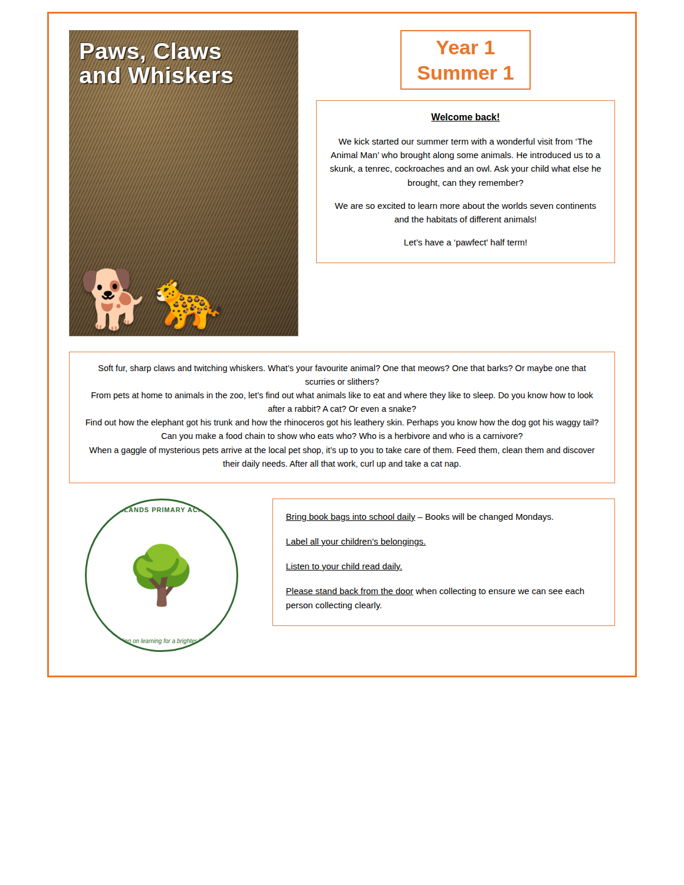Paws, Claws
and Whiskers
🐕🐆
Year 1
Summer 1
Welcome back!
We kick started our summer term with a wonderful visit from ‘The Animal Man’ who brought along some animals. He introduced us to a skunk, a tenrec, cockroaches and an owl. Ask your child what else he brought, can they remember?
We are so excited to learn more about the worlds seven continents and the habitats of different animals!
Let’s have a ‘pawfect’ half term!
Soft fur, sharp claws and twitching whiskers. What’s your favourite animal? One that meows? One that barks? Or maybe one that scurries or slithers?
From pets at home to animals in the zoo, let’s find out what animals like to eat and where they like to sleep. Do you know how to look after a rabbit? A cat? Or even a snake?
Find out how the elephant got his trunk and how the rhinoceros got his leathery skin. Perhaps you know how the dog got his waggy tail?
Can you make a food chain to show who eats who? Who is a herbivore and who is a carnivore?
When a gaggle of mysterious pets arrive at the local pet shop, it’s up to you to take care of them. Feed them, clean them and discover their daily needs. After all that work, curl up and take a cat nap.
Heathlands Primary Academy 🌳 Building on learning for a brighter future
Bring book bags into school daily – Books will be changed Mondays.
Label all your children’s belongings.
Listen to your child read daily.
Please stand back from the door when collecting to ensure we can see each person collecting clearly.